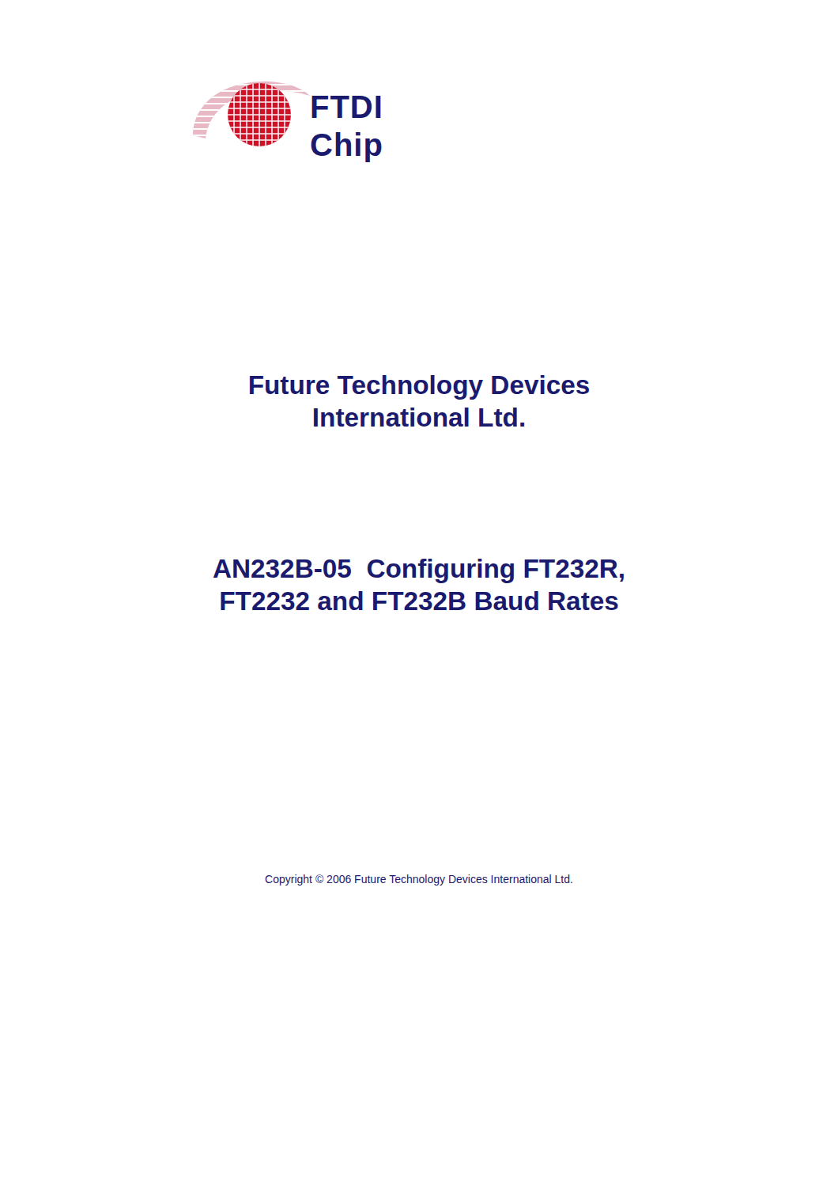FTDI Chip
Future Technology Devices
International Ltd.
AN232B-05 Configuring FT232R,
FT2232 and FT232B Baud Rates
Copyright © 2006 Future Technology Devices International Ltd.